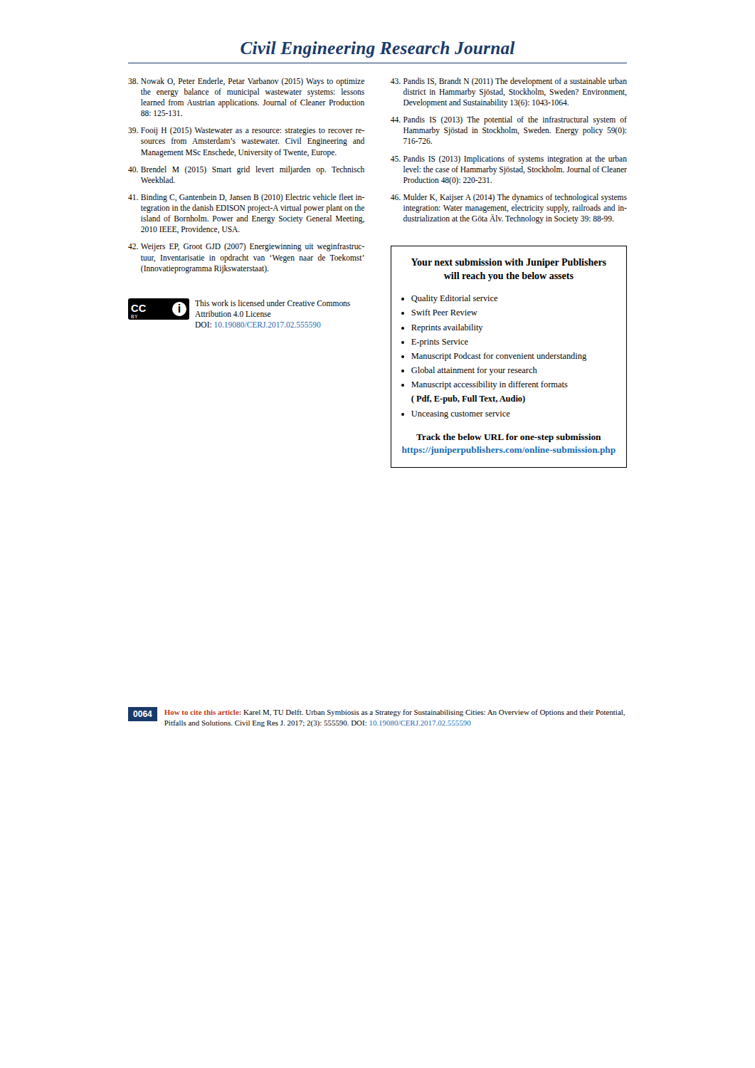Civil Engineering Research Journal
38. Nowak O, Peter Enderle, Petar Varbanov (2015) Ways to optimize the energy balance of municipal wastewater systems: lessons learned from Austrian applications. Journal of Cleaner Production 88: 125-131.
39. Fooij H (2015) Wastewater as a resource: strategies to recover resources from Amsterdam’s wastewater. Civil Engineering and Management MSc Enschede, University of Twente, Europe.
40. Brendel M (2015) Smart grid levert miljarden op. Technisch Weekblad.
41. Binding C, Gantenbein D, Jansen B (2010) Electric vehicle fleet integration in the danish EDISON project-A virtual power plant on the island of Bornholm. Power and Energy Society General Meeting, 2010 IEEE, Providence, USA.
42. Weijers EP, Groot GJD (2007) Energiewinning uit weginfrastructuur, Inventarisatie in opdracht van ‘Wegen naar de Toekomst’ (Innovatieprogramma Rijkswaterstaat).
CC i BY
This work is licensed under Creative Commons Attribution 4.0 License
DOI: 10.19080/CERJ.2017.02.555590
43. Pandis IS, Brandt N (2011) The development of a sustainable urban district in Hammarby Sjöstad, Stockholm, Sweden? Environment, Development and Sustainability 13(6): 1043-1064.
44. Pandis IS (2013) The potential of the infrastructural system of Hammarby Sjöstad in Stockholm, Sweden. Energy policy 59(0): 716-726.
45. Pandis IS (2013) Implications of systems integration at the urban level: the case of Hammarby Sjöstad, Stockholm. Journal of Cleaner Production 48(0): 220-231.
46. Mulder K, Kaijser A (2014) The dynamics of technological systems integration: Water management, electricity supply, railroads and industrialization at the Göta Älv. Technology in Society 39: 88-99.
Your next submission with Juniper Publishers
will reach you the below assets
Quality Editorial service
Swift Peer Review
Reprints availability
E-prints Service
Manuscript Podcast for convenient understanding
Global attainment for your research
Manuscript accessibility in different formats
( Pdf, E-pub, Full Text, Audio)
Unceasing customer service
Track the below URL for one-step submission
https://juniperpublishers.com/online-submission.php
0064
How to cite this article: Karel M, TU Delft. Urban Symbiosis as a Strategy for Sustainabilising Cities: An Overview of Options and their Potential, Pitfalls and Solutions. Civil Eng Res J. 2017; 2(3): 555590. DOI: 10.19080/CERJ.2017.02.555590